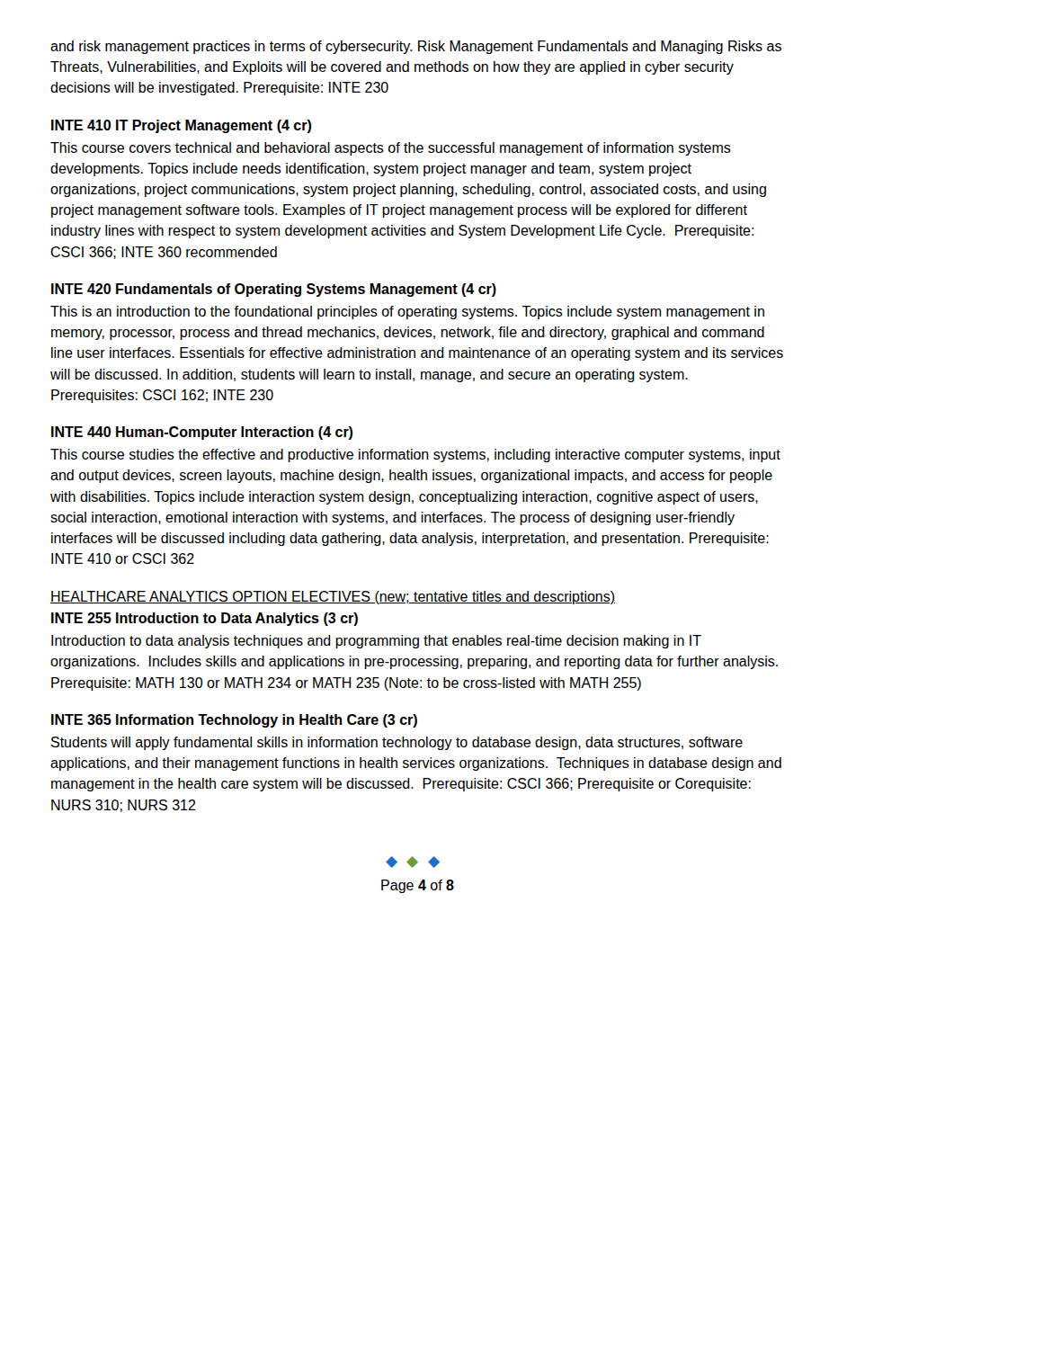and risk management practices in terms of cybersecurity. Risk Management Fundamentals and Managing Risks as Threats, Vulnerabilities, and Exploits will be covered and methods on how they are applied in cyber security decisions will be investigated. Prerequisite: INTE 230
INTE 410 IT Project Management (4 cr)
This course covers technical and behavioral aspects of the successful management of information systems developments. Topics include needs identification, system project manager and team, system project organizations, project communications, system project planning, scheduling, control, associated costs, and using project management software tools. Examples of IT project management process will be explored for different industry lines with respect to system development activities and System Development Life Cycle. Prerequisite: CSCI 366; INTE 360 recommended
INTE 420 Fundamentals of Operating Systems Management (4 cr)
This is an introduction to the foundational principles of operating systems. Topics include system management in memory, processor, process and thread mechanics, devices, network, file and directory, graphical and command line user interfaces. Essentials for effective administration and maintenance of an operating system and its services will be discussed. In addition, students will learn to install, manage, and secure an operating system. Prerequisites: CSCI 162; INTE 230
INTE 440 Human-Computer Interaction (4 cr)
This course studies the effective and productive information systems, including interactive computer systems, input and output devices, screen layouts, machine design, health issues, organizational impacts, and access for people with disabilities. Topics include interaction system design, conceptualizing interaction, cognitive aspect of users, social interaction, emotional interaction with systems, and interfaces. The process of designing user-friendly interfaces will be discussed including data gathering, data analysis, interpretation, and presentation. Prerequisite: INTE 410 or CSCI 362
HEALTHCARE ANALYTICS OPTION ELECTIVES (new; tentative titles and descriptions)
INTE 255 Introduction to Data Analytics (3 cr)
Introduction to data analysis techniques and programming that enables real-time decision making in IT organizations. Includes skills and applications in pre-processing, preparing, and reporting data for further analysis. Prerequisite: MATH 130 or MATH 234 or MATH 235 (Note: to be cross-listed with MATH 255)
INTE 365 Information Technology in Health Care (3 cr)
Students will apply fundamental skills in information technology to database design, data structures, software applications, and their management functions in health services organizations. Techniques in database design and management in the health care system will be discussed. Prerequisite: CSCI 366; Prerequisite or Corequisite: NURS 310; NURS 312
◆◆◆
Page 4 of 8